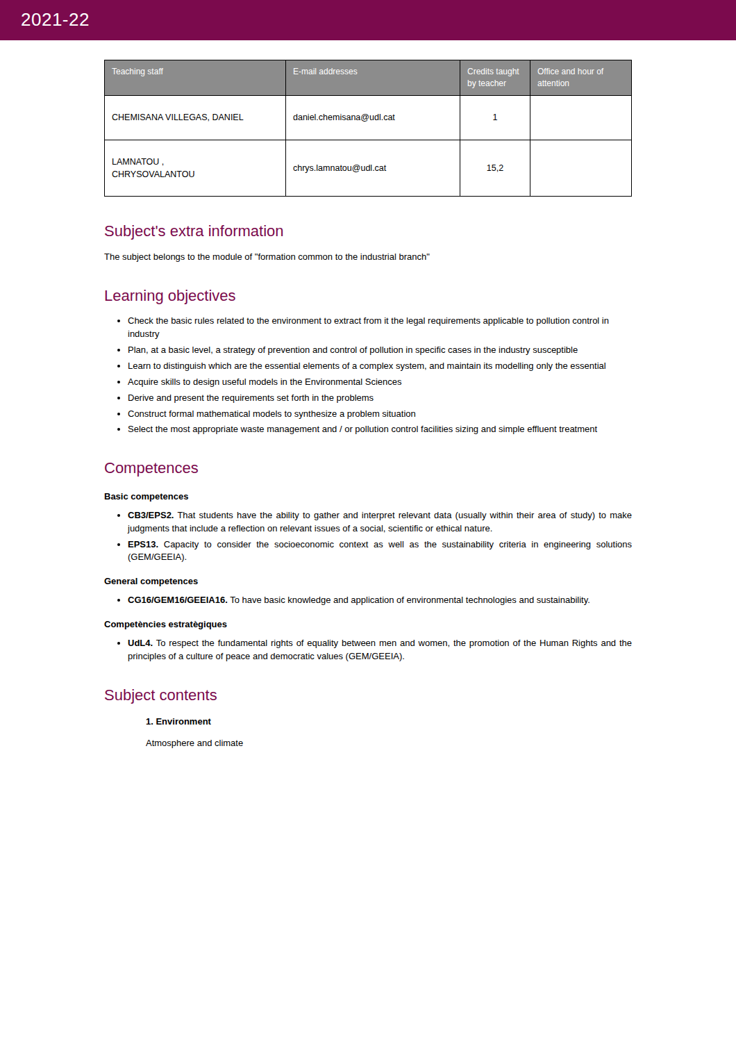2021-22
| Teaching staff | E-mail addresses | Credits taught by teacher | Office and hour of attention |
| --- | --- | --- | --- |
| CHEMISANA VILLEGAS, DANIEL | daniel.chemisana@udl.cat | 1 | |
| LAMNATOU , CHRYSOVALANTOU | chrys.lamnatou@udl.cat | 15,2 | |
Subject's extra information
The subject belongs to the module of "formation common to the industrial branch"
Learning objectives
Check the basic rules related to the environment to extract from it the legal requirements applicable to pollution control in industry
Plan, at a basic level, a strategy of prevention and control of pollution in specific cases in the industry susceptible
Learn to distinguish which are the essential elements of a complex system, and maintain its modelling only the essential
Acquire skills to design useful models in the Environmental Sciences
Derive and present the requirements set forth in the problems
Construct formal mathematical models to synthesize a problem situation
Select the most appropriate waste management and / or pollution control facilities sizing and simple effluent treatment
Competences
Basic competences
CB3/EPS2. That students have the ability to gather and interpret relevant data (usually within their area of study) to make judgments that include a reflection on relevant issues of a social, scientific or ethical nature.
EPS13. Capacity to consider the socioeconomic context as well as the sustainability criteria in engineering solutions (GEM/GEEIA).
General competences
CG16/GEM16/GEEIA16. To have basic knowledge and application of environmental technologies and sustainability.
Competències estratègiques
UdL4. To respect the fundamental rights of equality between men and women, the promotion of the Human Rights and the principles of a culture of peace and democratic values (GEM/GEEIA).
Subject contents
1. Environment
Atmosphere and climate